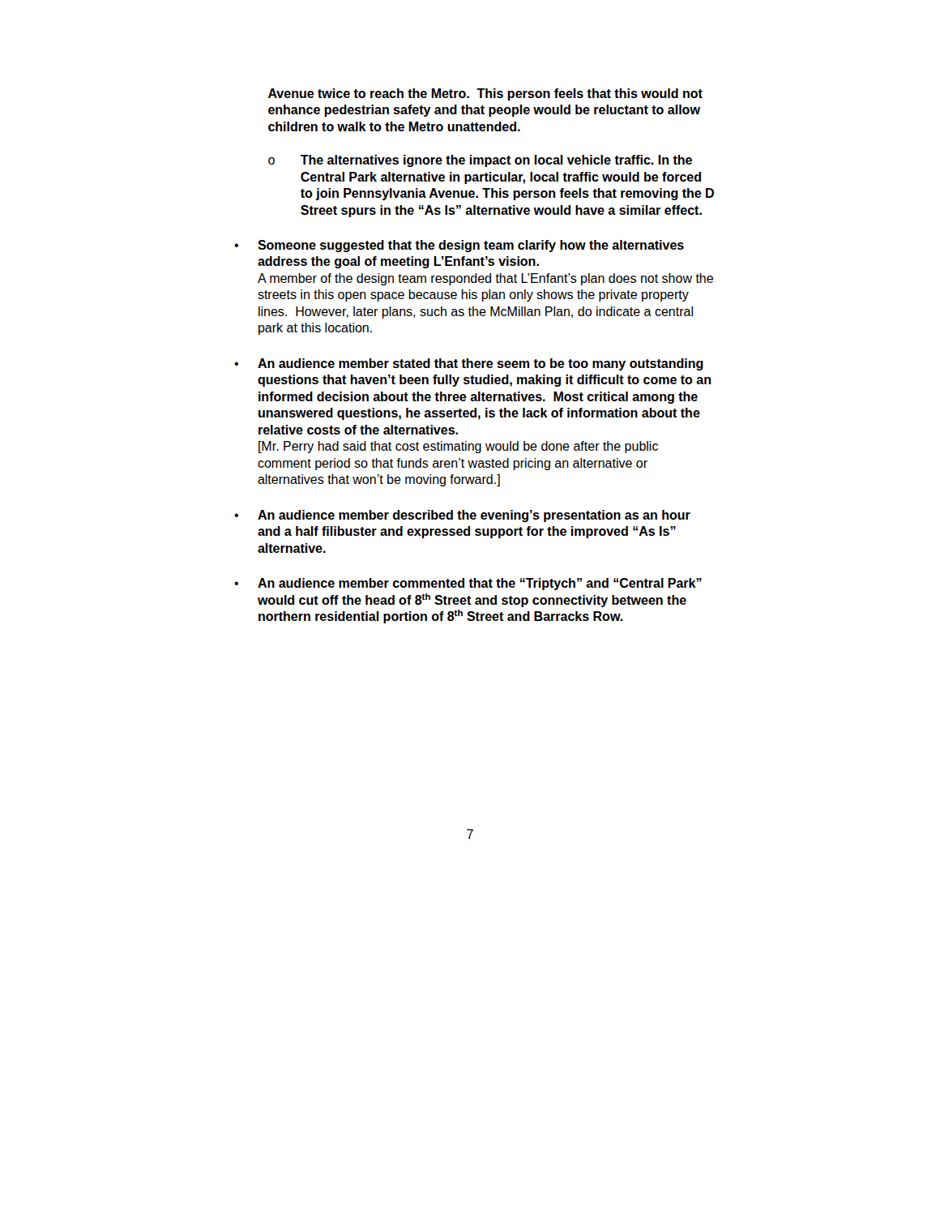Avenue twice to reach the Metro. This person feels that this would not enhance pedestrian safety and that people would be reluctant to allow children to walk to the Metro unattended.
o The alternatives ignore the impact on local vehicle traffic. In the Central Park alternative in particular, local traffic would be forced to join Pennsylvania Avenue. This person feels that removing the D Street spurs in the “As Is” alternative would have a similar effect.
• Someone suggested that the design team clarify how the alternatives address the goal of meeting L’Enfant’s vision.
A member of the design team responded that L’Enfant’s plan does not show the streets in this open space because his plan only shows the private property lines. However, later plans, such as the McMillan Plan, do indicate a central park at this location.
• An audience member stated that there seem to be too many outstanding questions that haven’t been fully studied, making it difficult to come to an informed decision about the three alternatives. Most critical among the unanswered questions, he asserted, is the lack of information about the relative costs of the alternatives.
[Mr. Perry had said that cost estimating would be done after the public comment period so that funds aren’t wasted pricing an alternative or alternatives that won’t be moving forward.]
• An audience member described the evening’s presentation as an hour and a half filibuster and expressed support for the improved “As Is” alternative.
• An audience member commented that the “Triptych” and “Central Park” would cut off the head of 8th Street and stop connectivity between the northern residential portion of 8th Street and Barracks Row.
7